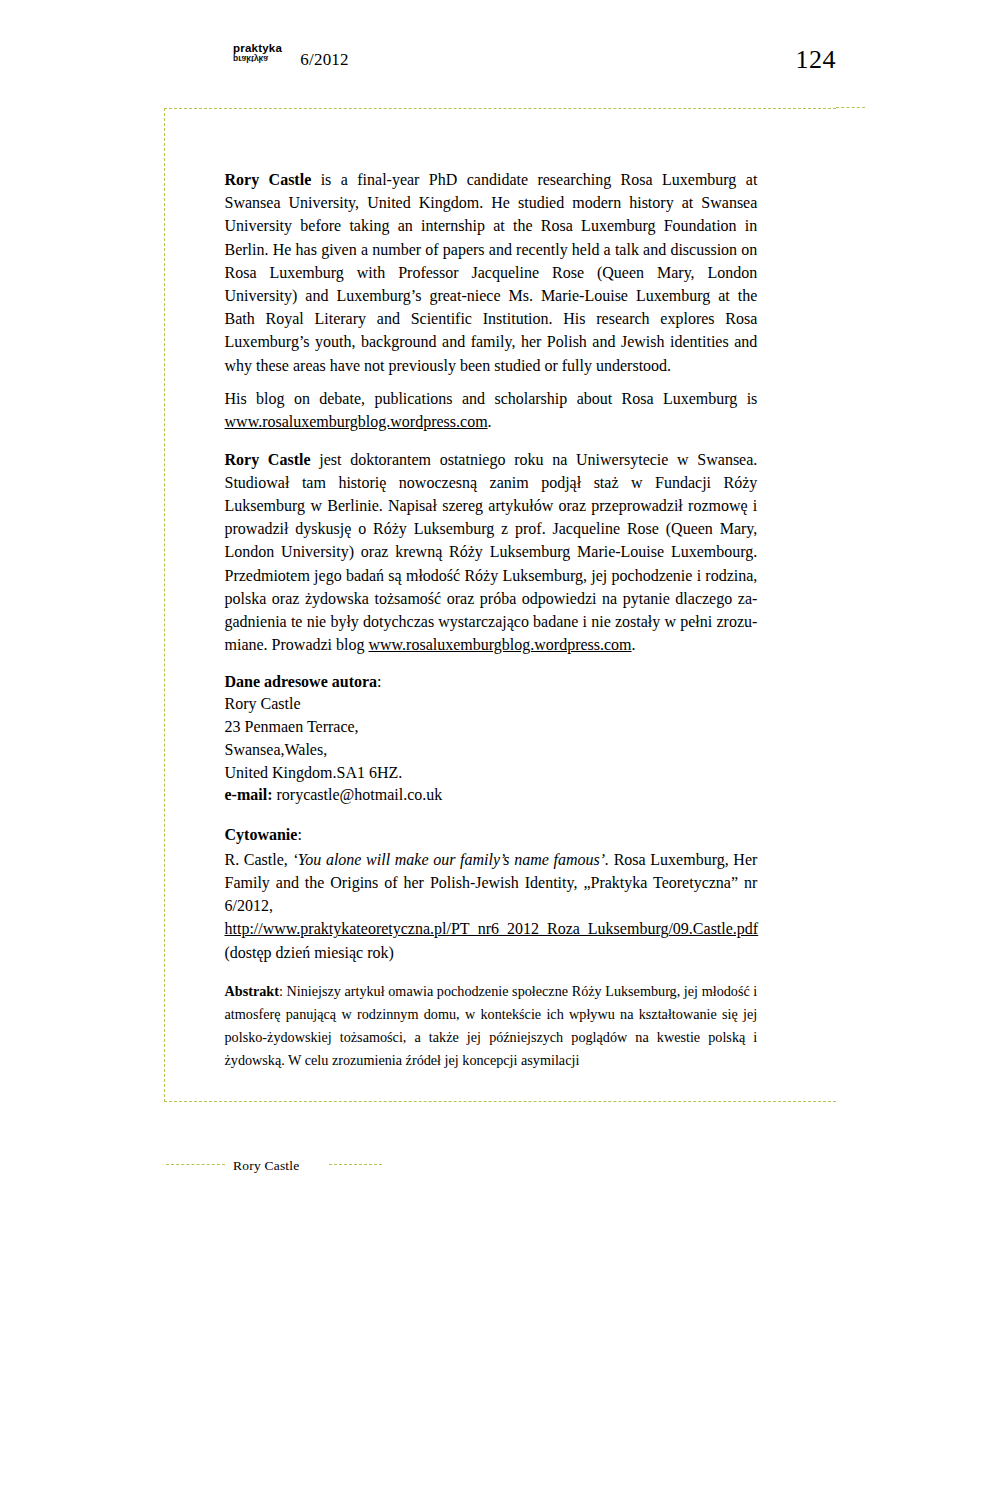praktyka praktyka
6/2012
124
Rory Castle is a final-year PhD candidate researching Rosa Luxemburg at Swansea University, United Kingdom. He studied modern history at Swansea University before taking an internship at the Rosa Luxemburg Foundation in Berlin. He has given a number of papers and recently held a talk and discussion on Rosa Luxemburg with Professor Jacqueline Rose (Queen Mary, London University) and Luxemburg’s great-niece Ms. Marie-Louise Luxemburg at the Bath Royal Literary and Scientific Institution. His research explores Rosa Luxemburg’s youth, background and family, her Polish and Jewish identities and why these areas have not previously been studied or fully understood.
His blog on debate, publications and scholarship about Rosa Luxemburg is www.rosaluxemburgblog.wordpress.com.
Rory Castle jest doktorantem ostatniego roku na Uniwersytecie w Swansea. Studiował tam historię nowoczesną zanim podjął staż w Fundacji Róży Luksemburg w Berlinie. Napisał szereg artykułów oraz przeprowadził rozmowę i prowadził dyskusję o Róży Luksemburg z prof. Jacqueline Rose (Queen Mary, London University) oraz krewną Róży Luksemburg Marie-Louise Luxembourg. Przedmiotem jego badań są młodość Róży Luksemburg, jej pochodzenie i rodzina, polska oraz żydowska tożsamość oraz próba odpowiedzi na pytanie dlaczego zagadnienia te nie były dotychczas wystarczająco badane i nie zostały w pełni zrozumiane. Prowadzi blog www.rosaluxemburgblog.wordpress.com.
Dane adresowe autora:
Rory Castle
23 Penmaen Terrace,
Swansea,Wales,
United Kingdom.SA1 6HZ.
e-mail: rorycastle@hotmail.co.uk
Cytowanie:
R. Castle, ‘You alone will make our family’s name famous’. Rosa Luxemburg, Her Family and the Origins of her Polish-Jewish Identity, „Praktyka Teoretyczna” nr 6/2012, http://www.praktykateoretyczna.pl/PT_nr6_2012_Roza_Luksemburg/09.Castle.pdf (dostęp dzień miesiąc rok)
Abstrakt: Niniejszy artykuł omawia pochodzenie społeczne Róży Luksemburg, jej młodość i atmosferę panującą w rodzinnym domu, w kontekście ich wpływu na kształtowanie się jej polsko-żydowskiej tożsamości, a także jej późniejszych poglądów na kwestie polską i żydowską. W celu zrozumienia źródeł jej koncepcji asymilacji
Rory Castle